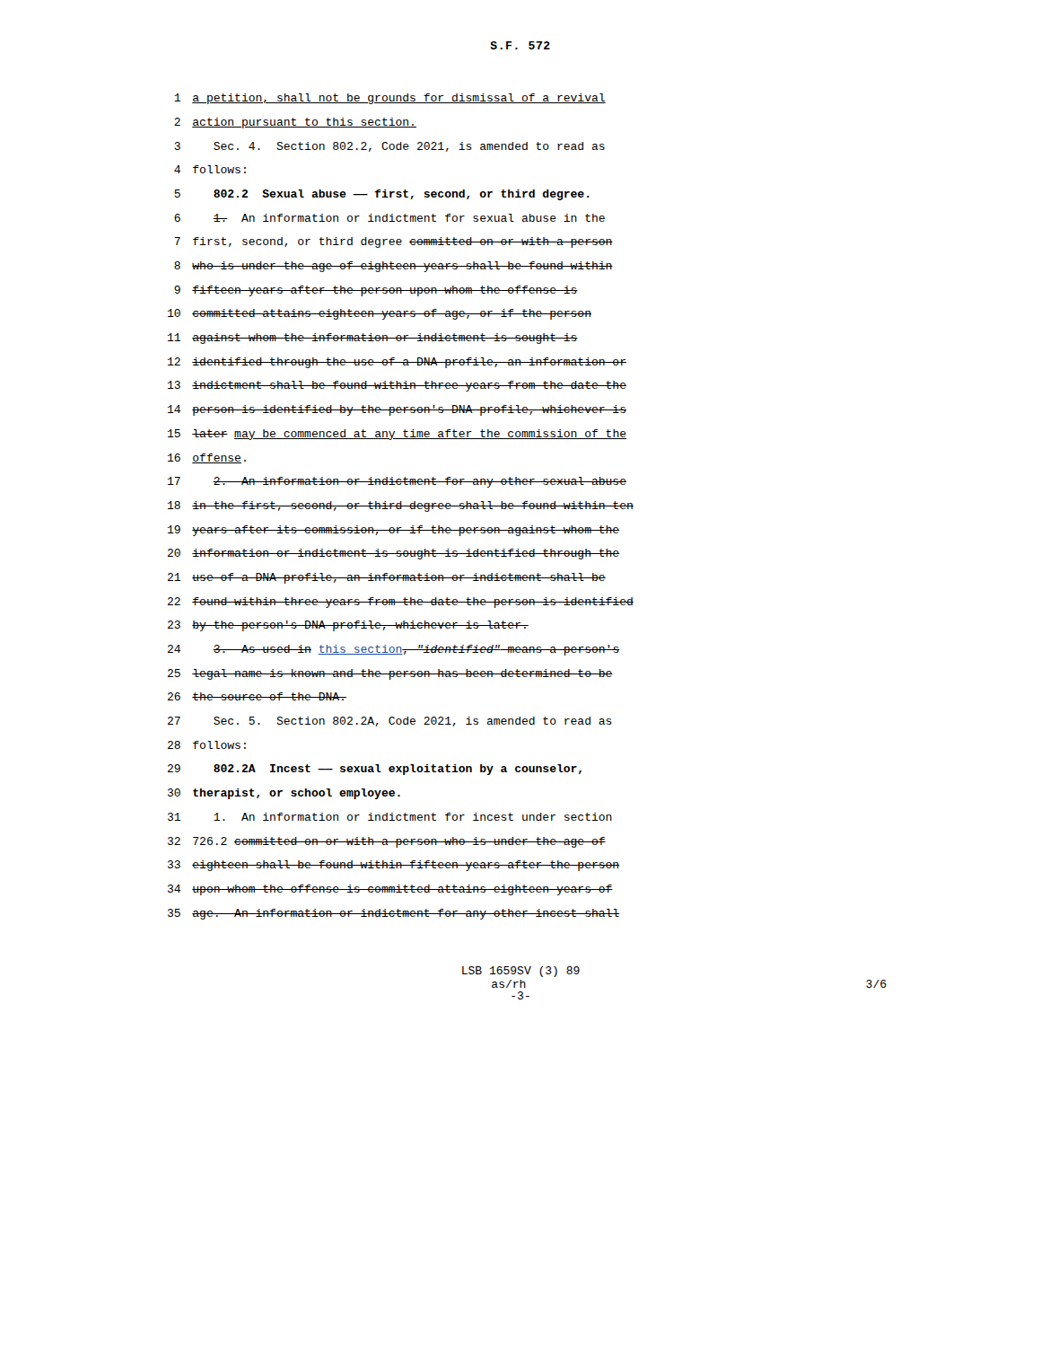S.F. 572
| 1 | a petition, shall not be grounds for dismissal of a revival |
| 2 | action pursuant to this section. |
| 3 | Sec. 4. Section 802.2, Code 2021, is amended to read as |
| 4 | follows: |
| 5 | 802.2 Sexual abuse —— first, second, or third degree. |
| 6 | 1. An information or indictment for sexual abuse in the |
| 7 | first, second, or third degree committed on or with a person |
| 8 | who is under the age of eighteen years shall be found within |
| 9 | fifteen years after the person upon whom the offense is |
| 10 | committed attains eighteen years of age, or if the person |
| 11 | against whom the information or indictment is sought is |
| 12 | identified through the use of a DNA profile, an information or |
| 13 | indictment shall be found within three years from the date the |
| 14 | person is identified by the person's DNA profile, whichever is |
| 15 | later may be commenced at any time after the commission of the |
| 16 | offense . |
| 17 | 2. An information or indictment for any other sexual abuse |
| 18 | in the first, second, or third degree shall be found within ten |
| 19 | years after its commission, or if the person against whom the |
| 20 | information or indictment is sought is identified through the |
| 21 | use of a DNA profile, an information or indictment shall be |
| 22 | found within three years from the date the person is identified |
| 23 | by the person's DNA profile, whichever is later. |
| 24 | 3. As used in this section , "identified" means a person's |
| 25 | legal name is known and the person has been determined to be |
| 26 | the source of the DNA. |
| 27 | Sec. 5. Section 802.2A, Code 2021, is amended to read as |
| 28 | follows: |
| 29 | 802.2A Incest —— sexual exploitation by a counselor, |
| 30 | therapist, or school employee. |
| 31 | 1. An information or indictment for incest under section |
| 32 | 726.2 committed on or with a person who is under the age of |
| 33 | eighteen shall be found within fifteen years after the person |
| 34 | upon whom the offense is committed attains eighteen years of |
| 35 | age. An information or indictment for any other incest shall |
LSB 1659SV (3) 89
-3-
as/rh
3/6